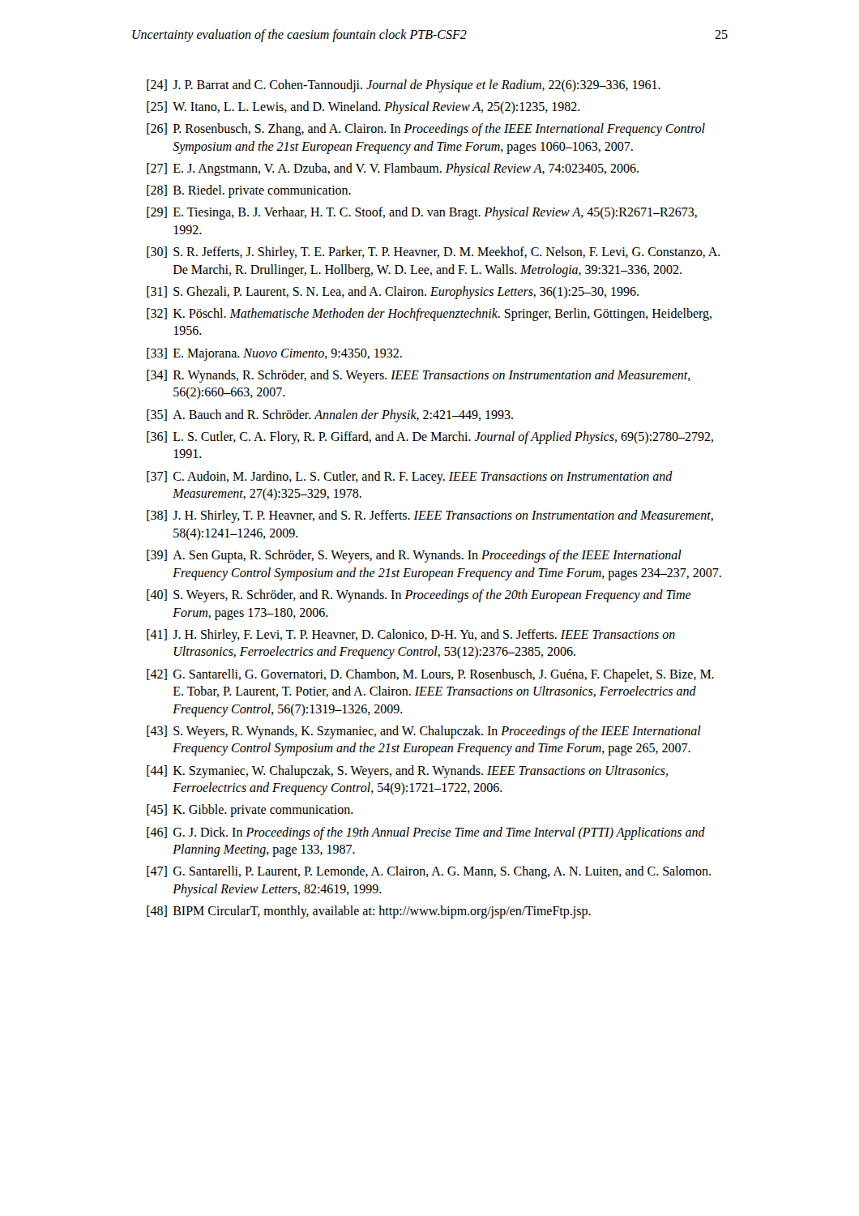Uncertainty evaluation of the caesium fountain clock PTB-CSF2 25
J. P. Barrat and C. Cohen-Tannoudji. Journal de Physique et le Radium, 22(6):329–336, 1961.
W. Itano, L. L. Lewis, and D. Wineland. Physical Review A, 25(2):1235, 1982.
P. Rosenbusch, S. Zhang, and A. Clairon. In Proceedings of the IEEE International Frequency Control Symposium and the 21st European Frequency and Time Forum, pages 1060–1063, 2007.
E. J. Angstmann, V. A. Dzuba, and V. V. Flambaum. Physical Review A, 74:023405, 2006.
B. Riedel. private communication.
E. Tiesinga, B. J. Verhaar, H. T. C. Stoof, and D. van Bragt. Physical Review A, 45(5):R2671–R2673, 1992.
S. R. Jefferts, J. Shirley, T. E. Parker, T. P. Heavner, D. M. Meekhof, C. Nelson, F. Levi, G. Constanzo, A. De Marchi, R. Drullinger, L. Hollberg, W. D. Lee, and F. L. Walls. Metrologia, 39:321–336, 2002.
S. Ghezali, P. Laurent, S. N. Lea, and A. Clairon. Europhysics Letters, 36(1):25–30, 1996.
K. Pöschl. Mathematische Methoden der Hochfrequenztechnik. Springer, Berlin, Göttingen, Heidelberg, 1956.
E. Majorana. Nuovo Cimento, 9:4350, 1932.
R. Wynands, R. Schröder, and S. Weyers. IEEE Transactions on Instrumentation and Measurement, 56(2):660–663, 2007.
A. Bauch and R. Schröder. Annalen der Physik, 2:421–449, 1993.
L. S. Cutler, C. A. Flory, R. P. Giffard, and A. De Marchi. Journal of Applied Physics, 69(5):2780–2792, 1991.
C. Audoin, M. Jardino, L. S. Cutler, and R. F. Lacey. IEEE Transactions on Instrumentation and Measurement, 27(4):325–329, 1978.
J. H. Shirley, T. P. Heavner, and S. R. Jefferts. IEEE Transactions on Instrumentation and Measurement, 58(4):1241–1246, 2009.
A. Sen Gupta, R. Schröder, S. Weyers, and R. Wynands. In Proceedings of the IEEE International Frequency Control Symposium and the 21st European Frequency and Time Forum, pages 234–237, 2007.
S. Weyers, R. Schröder, and R. Wynands. In Proceedings of the 20th European Frequency and Time Forum, pages 173–180, 2006.
J. H. Shirley, F. Levi, T. P. Heavner, D. Calonico, D-H. Yu, and S. Jefferts. IEEE Transactions on Ultrasonics, Ferroelectrics and Frequency Control, 53(12):2376–2385, 2006.
G. Santarelli, G. Governatori, D. Chambon, M. Lours, P. Rosenbusch, J. Guéna, F. Chapelet, S. Bize, M. E. Tobar, P. Laurent, T. Potier, and A. Clairon. IEEE Transactions on Ultrasonics, Ferroelectrics and Frequency Control, 56(7):1319–1326, 2009.
S. Weyers, R. Wynands, K. Szymaniec, and W. Chalupczak. In Proceedings of the IEEE International Frequency Control Symposium and the 21st European Frequency and Time Forum, page 265, 2007.
K. Szymaniec, W. Chalupczak, S. Weyers, and R. Wynands. IEEE Transactions on Ultrasonics, Ferroelectrics and Frequency Control, 54(9):1721–1722, 2006.
K. Gibble. private communication.
G. J. Dick. In Proceedings of the 19th Annual Precise Time and Time Interval (PTTI) Applications and Planning Meeting, page 133, 1987.
G. Santarelli, P. Laurent, P. Lemonde, A. Clairon, A. G. Mann, S. Chang, A. N. Luiten, and C. Salomon. Physical Review Letters, 82:4619, 1999.
BIPM CircularT, monthly, available at: http://www.bipm.org/jsp/en/TimeFtp.jsp.